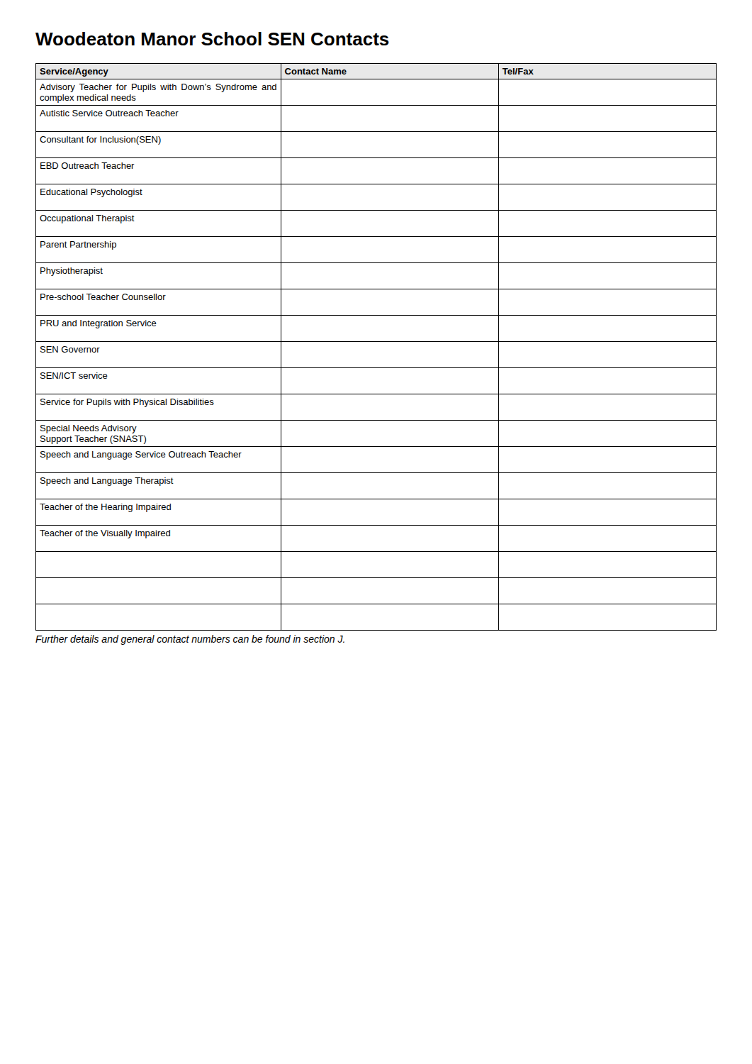Woodeaton Manor School SEN Contacts
| Service/Agency | Contact Name | Tel/Fax |
| --- | --- | --- |
| Advisory Teacher for Pupils with Down’s Syndrome and complex medical needs | | |
| Autistic Service Outreach Teacher | | |
| Consultant for Inclusion(SEN) | | |
| EBD Outreach Teacher | | |
| Educational Psychologist | | |
| Occupational Therapist | | |
| Parent Partnership | | |
| Physiotherapist | | |
| Pre-school Teacher Counsellor | | |
| PRU and Integration Service | | |
| SEN Governor | | |
| SEN/ICT service | | |
| Service for Pupils with Physical Disabilities | | |
| Special Needs Advisory Support Teacher (SNAST) | | |
| Speech and Language Service Outreach Teacher | | |
| Speech and Language Therapist | | |
| Teacher of the Hearing Impaired | | |
| Teacher of the Visually Impaired | | |
Further details and general contact numbers can be found in section J.